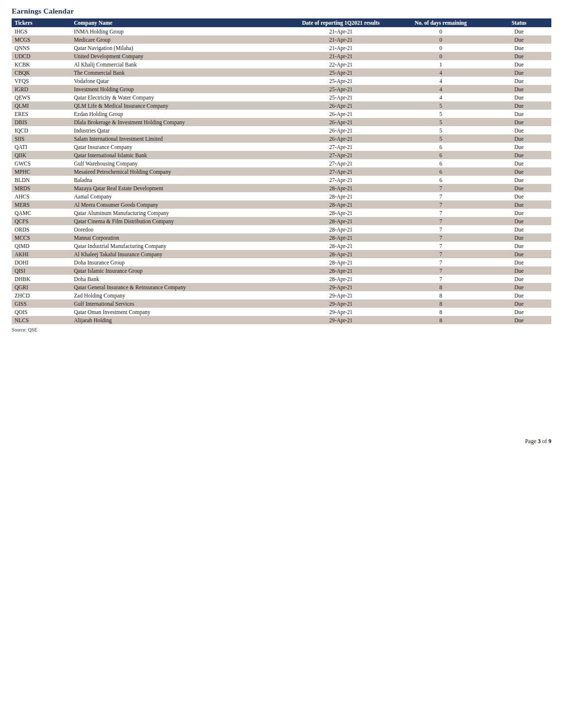Earnings Calendar
| Tickers | Company Name | Date of reporting 1Q2021 results | No. of days remaining | Status |
| --- | --- | --- | --- | --- |
| IHGS | INMA Holding Group | 21-Apr-21 | 0 | Due |
| MCGS | Medicare Group | 21-Apr-21 | 0 | Due |
| QNNS | Qatar Navigation (Milaha) | 21-Apr-21 | 0 | Due |
| UDCD | United Development Company | 21-Apr-21 | 0 | Due |
| KCBK | Al Khalij Commercial Bank | 22-Apr-21 | 1 | Due |
| CBQK | The Commercial Bank | 25-Apr-21 | 4 | Due |
| VFQS | Vodafone Qatar | 25-Apr-21 | 4 | Due |
| IGRD | Investment Holding Group | 25-Apr-21 | 4 | Due |
| QEWS | Qatar Electricity & Water Company | 25-Apr-21 | 4 | Due |
| QLMI | QLM Life & Medical Insurance Company | 26-Apr-21 | 5 | Due |
| ERES | Ezdan Holding Group | 26-Apr-21 | 5 | Due |
| DBIS | Dlala Brokerage & Investment Holding Company | 26-Apr-21 | 5 | Due |
| IQCD | Industries Qatar | 26-Apr-21 | 5 | Due |
| SIIS | Salam International Investment Limited | 26-Apr-21 | 5 | Due |
| QATI | Qatar Insurance Company | 27-Apr-21 | 6 | Due |
| QIIK | Qatar International Islamic Bank | 27-Apr-21 | 6 | Due |
| GWCS | Gulf Warehousing Company | 27-Apr-21 | 6 | Due |
| MPHC | Mesaieed Petrochemical Holding Company | 27-Apr-21 | 6 | Due |
| BLDN | Baladna | 27-Apr-21 | 6 | Due |
| MRDS | Mazaya Qatar Real Estate Development | 28-Apr-21 | 7 | Due |
| AHCS | Aamal Company | 28-Apr-21 | 7 | Due |
| MERS | Al Meera Consumer Goods Company | 28-Apr-21 | 7 | Due |
| QAMC | Qatar Aluminum Manufacturing Company | 28-Apr-21 | 7 | Due |
| QCFS | Qatar Cinema & Film Distribution Company | 28-Apr-21 | 7 | Due |
| ORDS | Ooredoo | 28-Apr-21 | 7 | Due |
| MCCS | Mannai Corporation | 28-Apr-21 | 7 | Due |
| QIMD | Qatar Industrial Manufacturing Company | 28-Apr-21 | 7 | Due |
| AKHI | Al Khaleej Takaful Insurance Company | 28-Apr-21 | 7 | Due |
| DOHI | Doha Insurance Group | 28-Apr-21 | 7 | Due |
| QISI | Qatar Islamic Insurance Group | 28-Apr-21 | 7 | Due |
| DHBK | Doha Bank | 28-Apr-21 | 7 | Due |
| QGRI | Qatar General Insurance & Reinsurance Company | 29-Apr-21 | 8 | Due |
| ZHCD | Zad Holding Company | 29-Apr-21 | 8 | Due |
| GISS | Gulf International Services | 29-Apr-21 | 8 | Due |
| QOIS | Qatar Oman Investment Company | 29-Apr-21 | 8 | Due |
| NLCS | Alijarah Holding | 29-Apr-21 | 8 | Due |
Source: QSE
Page 3 of 9